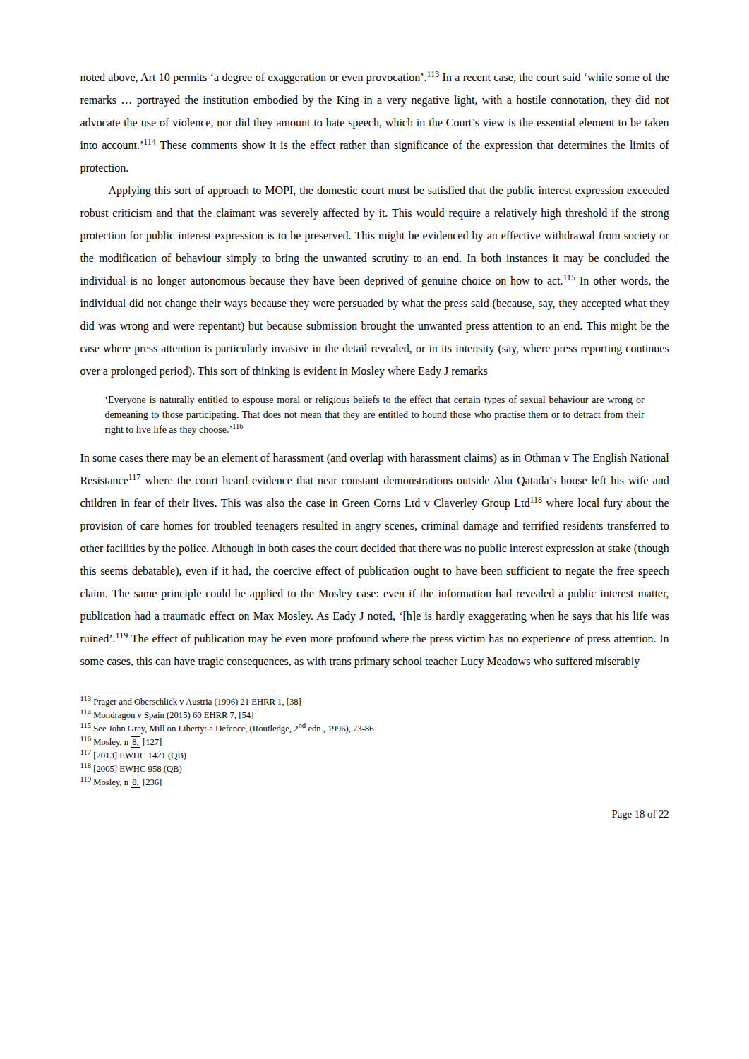noted above, Art 10 permits ‘a degree of exaggeration or even provocation’.113 In a recent case, the court said ‘while some of the remarks … portrayed the institution embodied by the King in a very negative light, with a hostile connotation, they did not advocate the use of violence, nor did they amount to hate speech, which in the Court’s view is the essential element to be taken into account.’114 These comments show it is the effect rather than significance of the expression that determines the limits of protection.
Applying this sort of approach to MOPI, the domestic court must be satisfied that the public interest expression exceeded robust criticism and that the claimant was severely affected by it. This would require a relatively high threshold if the strong protection for public interest expression is to be preserved. This might be evidenced by an effective withdrawal from society or the modification of behaviour simply to bring the unwanted scrutiny to an end. In both instances it may be concluded the individual is no longer autonomous because they have been deprived of genuine choice on how to act.115 In other words, the individual did not change their ways because they were persuaded by what the press said (because, say, they accepted what they did was wrong and were repentant) but because submission brought the unwanted press attention to an end. This might be the case where press attention is particularly invasive in the detail revealed, or in its intensity (say, where press reporting continues over a prolonged period). This sort of thinking is evident in Mosley where Eady J remarks
‘Everyone is naturally entitled to espouse moral or religious beliefs to the effect that certain types of sexual behaviour are wrong or demeaning to those participating. That does not mean that they are entitled to hound those who practise them or to detract from their right to live life as they choose.’116
In some cases there may be an element of harassment (and overlap with harassment claims) as in Othman v The English National Resistance117 where the court heard evidence that near constant demonstrations outside Abu Qatada’s house left his wife and children in fear of their lives. This was also the case in Green Corns Ltd v Claverley Group Ltd118 where local fury about the provision of care homes for troubled teenagers resulted in angry scenes, criminal damage and terrified residents transferred to other facilities by the police. Although in both cases the court decided that there was no public interest expression at stake (though this seems debatable), even if it had, the coercive effect of publication ought to have been sufficient to negate the free speech claim. The same principle could be applied to the Mosley case: even if the information had revealed a public interest matter, publication had a traumatic effect on Max Mosley. As Eady J noted, ‘[h]e is hardly exaggerating when he says that his life was ruined’.119 The effect of publication may be even more profound where the press victim has no experience of press attention. In some cases, this can have tragic consequences, as with trans primary school teacher Lucy Meadows who suffered miserably
113 Prager and Oberschlick v Austria (1996) 21 EHRR 1, [38]
114 Mondragon v Spain (2015) 60 EHRR 7, [54]
115 See John Gray, Mill on Liberty: a Defence, (Routledge, 2nd edn., 1996), 73-86
116 Mosley, n 8, [127]
117 [2013] EWHC 1421 (QB)
118 [2005] EWHC 958 (QB)
119 Mosley, n 8, [236]
Page 18 of 22